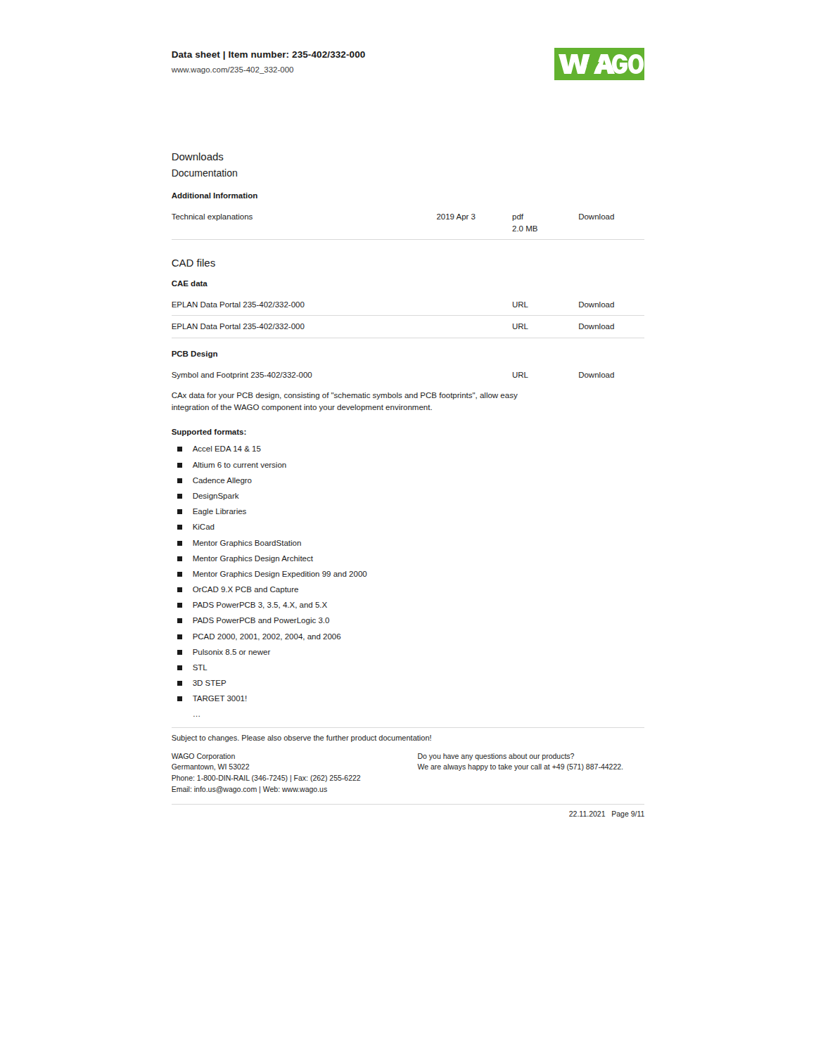Data sheet | Item number: 235-402/332-000
www.wago.com/235-402_332-000
Downloads
Documentation
Additional Information
| Technical explanations | 2019 Apr 3 | pdf 2.0 MB | Download |
CAD files
CAE data
| EPLAN Data Portal 235-402/332-000 | | URL | Download |
| EPLAN Data Portal 235-402/332-000 | | URL | Download |
PCB Design
| Symbol and Footprint 235-402/332-000 | | URL | Download |
CAx data for your PCB design, consisting of "schematic symbols and PCB footprints", allow easy integration of the WAGO component into your development environment.
Supported formats:
Accel EDA 14 & 15
Altium 6 to current version
Cadence Allegro
DesignSpark
Eagle Libraries
KiCad
Mentor Graphics BoardStation
Mentor Graphics Design Architect
Mentor Graphics Design Expedition 99 and 2000
OrCAD 9.X PCB and Capture
PADS PowerPCB 3, 3.5, 4.X, and 5.X
PADS PowerPCB and PowerLogic 3.0
PCAD 2000, 2001, 2002, 2004, and 2006
Pulsonix 8.5 or newer
STL
3D STEP
TARGET 3001!
…
Subject to changes. Please also observe the further product documentation!
WAGO Corporation
Germantown, WI 53022
Phone: 1-800-DIN-RAIL (346-7245) | Fax: (262) 255-6222
Email: info.us@wago.com | Web: www.wago.us
Do you have any questions about our products?
We are always happy to take your call at +49 (571) 887-44222.
22.11.2021 Page 9/11